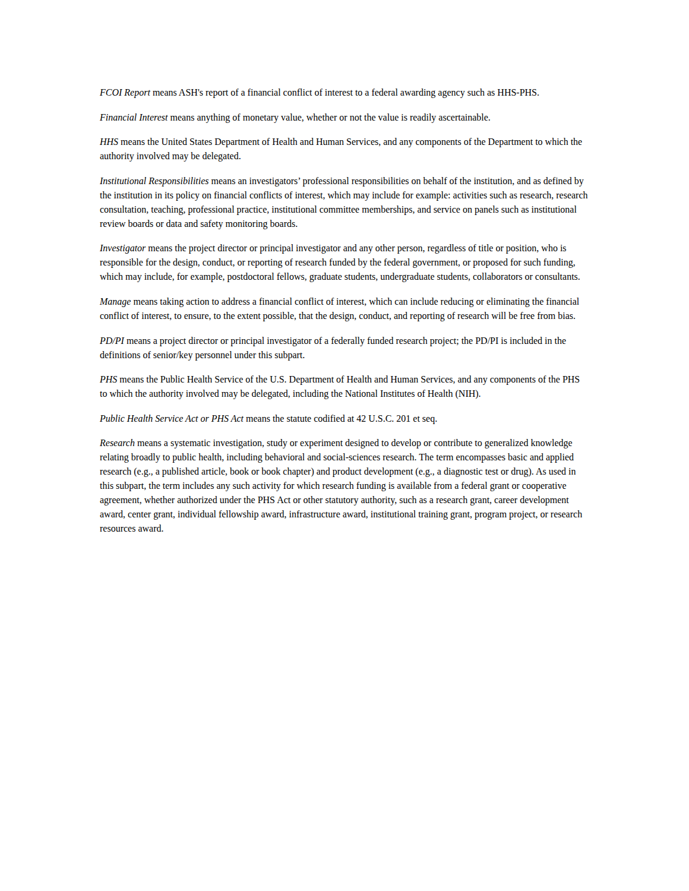FCOI Report means ASH's report of a financial conflict of interest to a federal awarding agency such as HHS-PHS.
Financial Interest means anything of monetary value, whether or not the value is readily ascertainable.
HHS means the United States Department of Health and Human Services, and any components of the Department to which the authority involved may be delegated.
Institutional Responsibilities means an investigators’ professional responsibilities on behalf of the institution, and as defined by the institution in its policy on financial conflicts of interest, which may include for example: activities such as research, research consultation, teaching, professional practice, institutional committee memberships, and service on panels such as institutional review boards or data and safety monitoring boards.
Investigator means the project director or principal investigator and any other person, regardless of title or position, who is responsible for the design, conduct, or reporting of research funded by the federal government, or proposed for such funding, which may include, for example, postdoctoral fellows, graduate students, undergraduate students, collaborators or consultants.
Manage means taking action to address a financial conflict of interest, which can include reducing or eliminating the financial conflict of interest, to ensure, to the extent possible, that the design, conduct, and reporting of research will be free from bias.
PD/PI means a project director or principal investigator of a federally funded research project; the PD/PI is included in the definitions of senior/key personnel under this subpart.
PHS means the Public Health Service of the U.S. Department of Health and Human Services, and any components of the PHS to which the authority involved may be delegated, including the National Institutes of Health (NIH).
Public Health Service Act or PHS Act means the statute codified at 42 U.S.C. 201 et seq.
Research means a systematic investigation, study or experiment designed to develop or contribute to generalized knowledge relating broadly to public health, including behavioral and social-sciences research. The term encompasses basic and applied research (e.g., a published article, book or book chapter) and product development (e.g., a diagnostic test or drug). As used in this subpart, the term includes any such activity for which research funding is available from a federal grant or cooperative agreement, whether authorized under the PHS Act or other statutory authority, such as a research grant, career development award, center grant, individual fellowship award, infrastructure award, institutional training grant, program project, or research resources award.